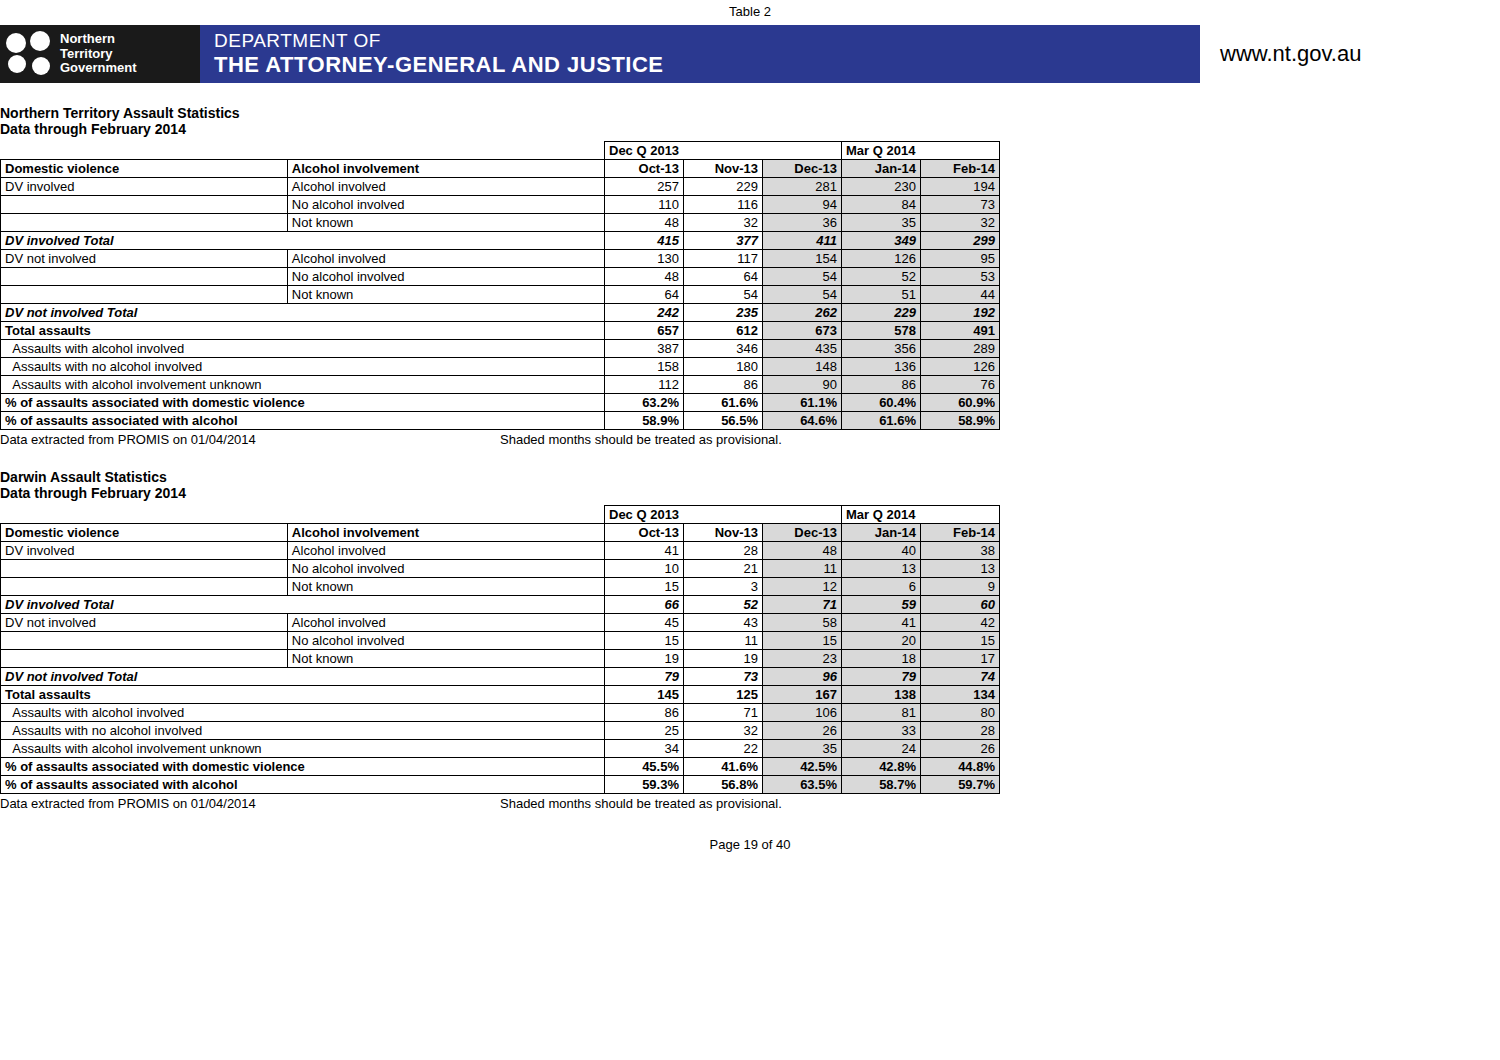Table 2
Northern
Territory
Government
DEPARTMENT OF
THE ATTORNEY-GENERAL AND JUSTICE
www.nt.gov.au
Northern Territory Assault Statistics
Data through February 2014
| | | Dec Q 2013 | Mar Q 2014 |
| Domestic violence | Alcohol involvement | Oct-13 | Nov-13 | Dec-13 | Jan-14 | Feb-14 |
| DV involved | Alcohol involved | 257 | 229 | 281 | 230 | 194 |
| | No alcohol involved | 110 | 116 | 94 | 84 | 73 |
| | Not known | 48 | 32 | 36 | 35 | 32 |
| DV involved Total | 415 | 377 | 411 | 349 | 299 |
| DV not involved | Alcohol involved | 130 | 117 | 154 | 126 | 95 |
| | No alcohol involved | 48 | 64 | 54 | 52 | 53 |
| | Not known | 64 | 54 | 54 | 51 | 44 |
| DV not involved Total | 242 | 235 | 262 | 229 | 192 |
| Total assaults | 657 | 612 | 673 | 578 | 491 |
| Assaults with alcohol involved | 387 | 346 | 435 | 356 | 289 |
| Assaults with no alcohol involved | 158 | 180 | 148 | 136 | 126 |
| Assaults with alcohol involvement unknown | 112 | 86 | 90 | 86 | 76 |
| % of assaults associated with domestic violence | 63.2% | 61.6% | 61.1% | 60.4% | 60.9% |
| % of assaults associated with alcohol | 58.9% | 56.5% | 64.6% | 61.6% | 58.9% |
Data extracted from PROMIS on 01/04/2014
Shaded months should be treated as provisional.
Darwin Assault Statistics
Data through February 2014
| | | Dec Q 2013 | Mar Q 2014 |
| Domestic violence | Alcohol involvement | Oct-13 | Nov-13 | Dec-13 | Jan-14 | Feb-14 |
| DV involved | Alcohol involved | 41 | 28 | 48 | 40 | 38 |
| | No alcohol involved | 10 | 21 | 11 | 13 | 13 |
| | Not known | 15 | 3 | 12 | 6 | 9 |
| DV involved Total | 66 | 52 | 71 | 59 | 60 |
| DV not involved | Alcohol involved | 45 | 43 | 58 | 41 | 42 |
| | No alcohol involved | 15 | 11 | 15 | 20 | 15 |
| | Not known | 19 | 19 | 23 | 18 | 17 |
| DV not involved Total | 79 | 73 | 96 | 79 | 74 |
| Total assaults | 145 | 125 | 167 | 138 | 134 |
| Assaults with alcohol involved | 86 | 71 | 106 | 81 | 80 |
| Assaults with no alcohol involved | 25 | 32 | 26 | 33 | 28 |
| Assaults with alcohol involvement unknown | 34 | 22 | 35 | 24 | 26 |
| % of assaults associated with domestic violence | 45.5% | 41.6% | 42.5% | 42.8% | 44.8% |
| % of assaults associated with alcohol | 59.3% | 56.8% | 63.5% | 58.7% | 59.7% |
Data extracted from PROMIS on 01/04/2014
Shaded months should be treated as provisional.
Page 19 of 40